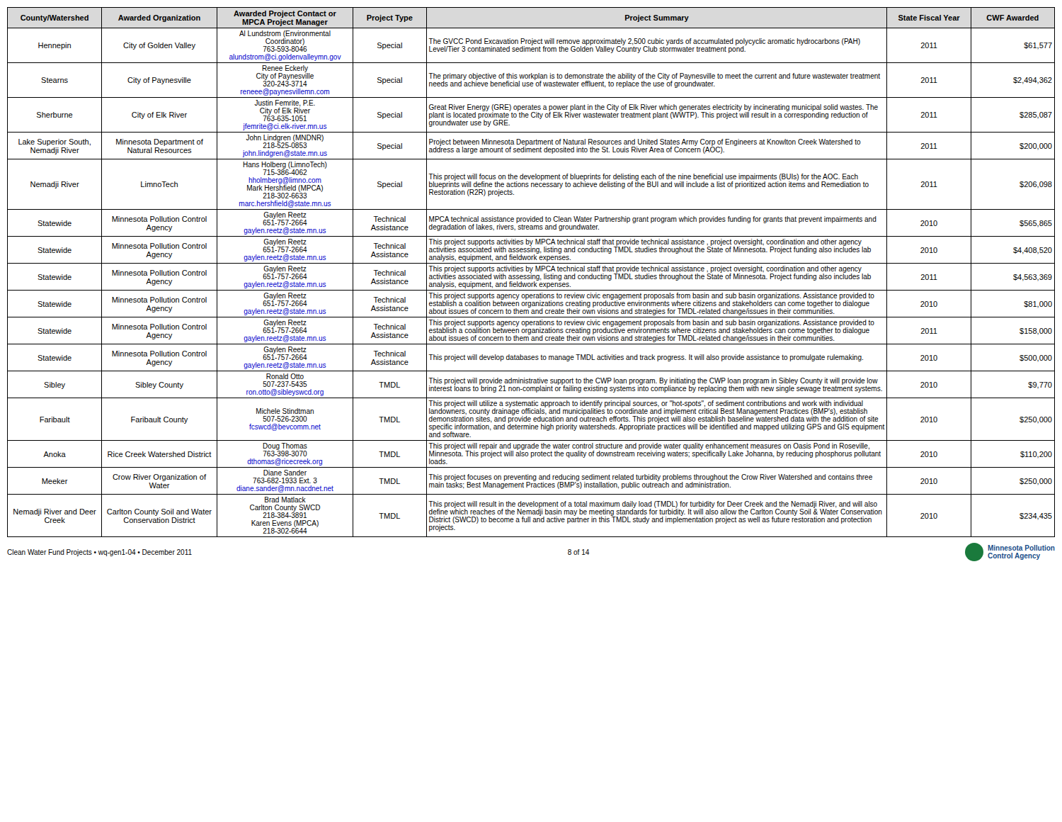| County/Watershed | Awarded Organization | Awarded Project Contact or MPCA Project Manager | Project Type | Project Summary | State Fiscal Year | CWF Awarded |
| --- | --- | --- | --- | --- | --- | --- |
| Hennepin | City of Golden Valley | Al Lundstrom (Environmental Coordinator) 763-593-8046 alundstrom@ci.goldenvalleymn.gov | Special | The GVCC Pond Excavation Project will remove approximately 2,500 cubic yards of accumulated polycyclic aromatic hydrocarbons (PAH) Level/Tier 3 contaminated sediment from the Golden Valley Country Club stormwater treatment pond. | 2011 | $61,577 |
| Stearns | City of Paynesville | Renee Eckerly City of Paynesville 320-243-3714 reneee@paynesvillemn.com | Special | The primary objective of this workplan is to demonstrate the ability of the City of Paynesville to meet the current and future wastewater treatment needs and achieve beneficial use of wastewater effluent, to replace the use of groundwater. | 2011 | $2,494,362 |
| Sherburne | City of Elk River | Justin Femrite, P.E. City of Elk River 763-635-1051 jfemrite@ci.elk-river.mn.us | Special | Great River Energy (GRE) operates a power plant in the City of Elk River which generates electricity by incinerating municipal solid wastes. The plant is located proximate to the City of Elk River wastewater treatment plant (WWTP). This project will result in a corresponding reduction of groundwater use by GRE. | 2011 | $285,087 |
| Lake Superior South, Nemadji River | Minnesota Department of Natural Resources | John Lindgren (MNDNR) 218-525-0853 john.lindgren@state.mn.us | Special | Project between Minnesota Department of Natural Resources and United States Army Corp of Engineers at Knowlton Creek Watershed to address a large amount of sediment deposited into the St. Louis River Area of Concern (AOC). | 2011 | $200,000 |
| Nemadji River | LimnoTech | Hans Holberg (LimnoTech) 715-386-4062 hholmberg@limno.com Mark Hershfield (MPCA) 218-302-6633 marc.hershfield@state.mn.us | Special | This project will focus on the development of blueprints for delisting each of the nine beneficial use impairments (BUIs) for the AOC. Each blueprints will define the actions necessary to achieve delisting of the BUI and will include a list of prioritized action items and Remediation to Restoration (R2R) projects. | 2011 | $206,098 |
| Statewide | Minnesota Pollution Control Agency | Gaylen Reetz 651-757-2664 gaylen.reetz@state.mn.us | Technical Assistance | MPCA technical assistance provided to Clean Water Partnership grant program which provides funding for grants that prevent impairments and degradation of lakes, rivers, streams and groundwater. | 2010 | $565,865 |
| Statewide | Minnesota Pollution Control Agency | Gaylen Reetz 651-757-2664 gaylen.reetz@state.mn.us | Technical Assistance | This project supports activities by MPCA technical staff that provide technical assistance , project oversight, coordination and other agency activities associated with assessing, listing and conducting TMDL studies throughout the State of Minnesota. Project funding also includes lab analysis, equipment, and fieldwork expenses. | 2010 | $4,408,520 |
| Statewide | Minnesota Pollution Control Agency | Gaylen Reetz 651-757-2664 gaylen.reetz@state.mn.us | Technical Assistance | This project supports activities by MPCA technical staff that provide technical assistance , project oversight, coordination and other agency activities associated with assessing, listing and conducting TMDL studies throughout the State of Minnesota. Project funding also includes lab analysis, equipment, and fieldwork expenses. | 2011 | $4,563,369 |
| Statewide | Minnesota Pollution Control Agency | Gaylen Reetz 651-757-2664 gaylen.reetz@state.mn.us | Technical Assistance | This project supports agency operations to review civic engagement proposals from basin and sub basin organizations. Assistance provided to establish a coalition between organizations creating productive environments where citizens and stakeholders can come together to dialogue about issues of concern to them and create their own visions and strategies for TMDL-related change/issues in their communities. | 2010 | $81,000 |
| Statewide | Minnesota Pollution Control Agency | Gaylen Reetz 651-757-2664 gaylen.reetz@state.mn.us | Technical Assistance | This project supports agency operations to review civic engagement proposals from basin and sub basin organizations. Assistance provided to establish a coalition between organizations creating productive environments where citizens and stakeholders can come together to dialogue about issues of concern to them and create their own visions and strategies for TMDL-related change/issues in their communities. | 2011 | $158,000 |
| Statewide | Minnesota Pollution Control Agency | Gaylen Reetz 651-757-2664 gaylen.reetz@state.mn.us | Technical Assistance | This project will develop databases to manage TMDL activities and track progress. It will also provide assistance to promulgate rulemaking. | 2010 | $500,000 |
| Sibley | Sibley County | Ronald Otto 507-237-5435 ron.otto@sibleyswcd.org | TMDL | This project will provide administrative support to the CWP loan program. By initiating the CWP loan program in Sibley County it will provide low interest loans to bring 21 non-complaint or failing existing systems into compliance by replacing them with new single sewage treatment systems. | 2010 | $9,770 |
| Faribault | Faribault County | Michele Stindtman 507-526-2300 fcswcd@bevcomm.net | TMDL | This project will utilize a systematic approach to identify principal sources, or "hot-spots", of sediment contributions and work with individual landowners, county drainage officials, and municipalities to coordinate and implement critical Best Management Practices (BMP's), establish demonstration sites, and provide education and outreach efforts. This project will also establish baseline watershed data with the addition of site specific information, and determine high priority watersheds. Appropriate practices will be identified and mapped utilizing GPS and GIS equipment and software. | 2010 | $250,000 |
| Anoka | Rice Creek Watershed District | Doug Thomas 763-398-3070 dthomas@ricecreek.org | TMDL | This project will repair and upgrade the water control structure and provide water quality enhancement measures on Oasis Pond in Roseville, Minnesota. This project will also protect the quality of downstream receiving waters; specifically Lake Johanna, by reducing phosphorus pollutant loads. | 2010 | $110,200 |
| Meeker | Crow River Organization of Water | Diane Sander 763-682-1933 Ext. 3 diane.sander@mn.nacdnet.net | TMDL | This project focuses on preventing and reducing sediment related turbidity problems throughout the Crow River Watershed and contains three main tasks; Best Management Practices (BMP's) installation, public outreach and administration. | 2010 | $250,000 |
| Nemadji River and Deer Creek | Carlton County Soil and Water Conservation District | Brad Matlack Carlton County SWCD 218-384-3891 Karen Evens (MPCA) 218-302-6644 | TMDL | This project will result in the development of a total maximum daily load (TMDL) for turbidity for Deer Creek and the Nemadji River, and will also define which reaches of the Nemadji basin may be meeting standards for turbidity. It will also allow the Carlton County Soil & Water Conservation District (SWCD) to become a full and active partner in this TMDL study and implementation project as well as future restoration and protection projects. | 2010 | $234,435 |
Clean Water Fund Projects • wq-gen1-04 • December 2011
8 of 14
Minnesota Pollution Control Agency